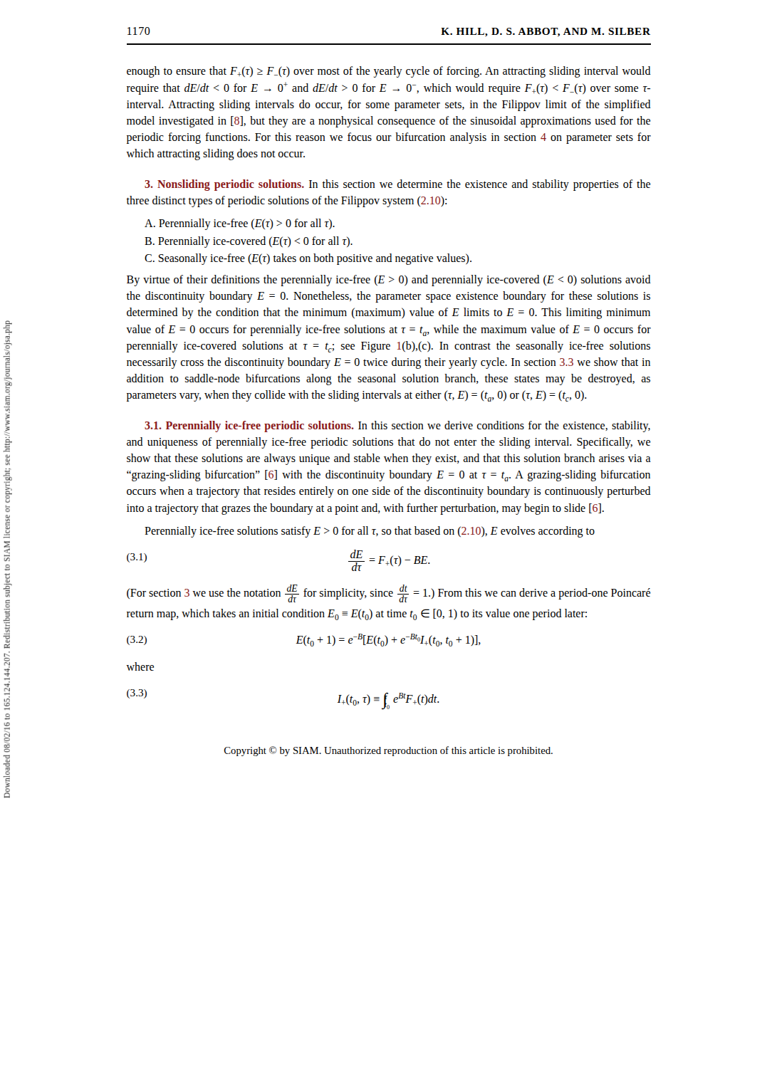Downloaded 08/02/16 to 165.124.144.207. Redistribution subject to SIAM license or copyright; see http://www.siam.org/journals/ojsa.php
1170 K. HILL, D. S. ABBOT, AND M. SILBER
enough to ensure that F+(τ) ≥ F−(τ) over most of the yearly cycle of forcing. An attracting sliding interval would require that dE/dt < 0 for E → 0+ and dE/dt > 0 for E → 0−, which would require F+(τ) < F−(τ) over some τ-interval. Attracting sliding intervals do occur, for some parameter sets, in the Filippov limit of the simplified model investigated in [8], but they are a nonphysical consequence of the sinusoidal approximations used for the periodic forcing functions. For this reason we focus our bifurcation analysis in section 4 on parameter sets for which attracting sliding does not occur.
3. Nonsliding periodic solutions. In this section we determine the existence and stability properties of the three distinct types of periodic solutions of the Filippov system (2.10):
A. Perennially ice-free (E(τ) > 0 for all τ).
B. Perennially ice-covered (E(τ) < 0 for all τ).
C. Seasonally ice-free (E(τ) takes on both positive and negative values).
By virtue of their definitions the perennially ice-free (E > 0) and perennially ice-covered (E < 0) solutions avoid the discontinuity boundary E = 0. Nonetheless, the parameter space existence boundary for these solutions is determined by the condition that the minimum (maximum) value of E limits to E = 0. This limiting minimum value of E = 0 occurs for perennially ice-free solutions at τ = ta, while the maximum value of E = 0 occurs for perennially ice-covered solutions at τ = tc; see Figure 1(b),(c). In contrast the seasonally ice-free solutions necessarily cross the discontinuity boundary E = 0 twice during their yearly cycle. In section 3.3 we show that in addition to saddle-node bifurcations along the seasonal solution branch, these states may be destroyed, as parameters vary, when they collide with the sliding intervals at either (τ, E) = (ta, 0) or (τ, E) = (tc, 0).
3.1. Perennially ice-free periodic solutions. In this section we derive conditions for the existence, stability, and uniqueness of perennially ice-free periodic solutions that do not enter the sliding interval. Specifically, we show that these solutions are always unique and stable when they exist, and that this solution branch arises via a “grazing-sliding bifurcation” [6] with the discontinuity boundary E = 0 at τ = ta. A grazing-sliding bifurcation occurs when a trajectory that resides entirely on one side of the discontinuity boundary is continuously perturbed into a trajectory that grazes the boundary at a point and, with further perturbation, may begin to slide [6].
Perennially ice-free solutions satisfy E > 0 for all τ, so that based on (2.10), E evolves according to
(3.1) dE dτ = F+(τ) − BE.
(For section 3 we use the notation dE dτ for simplicity, since dt dτ = 1.) From this we can derive a period-one Poincaré return map, which takes an initial condition E0 ≡ E(t0) at time t0 ∈ [0, 1) to its value one period later:
(3.2) E(t0 + 1) = e−B[E(t0) + e−Bt0I+(t0, t0 + 1)],
where
(3.3) I+(t0, τ) ≡ ∫τt0 eBtF+(t)dt.
Copyright © by SIAM. Unauthorized reproduction of this article is prohibited.